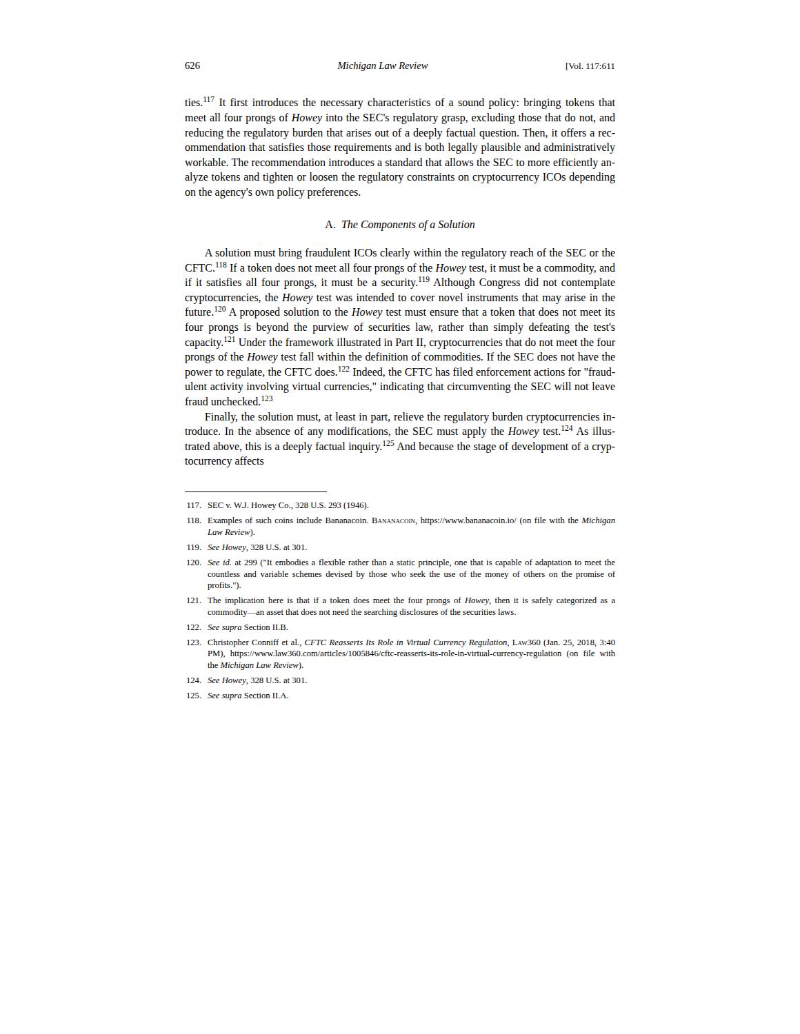626 Michigan Law Review [Vol. 117:611
ties.117 It first introduces the necessary characteristics of a sound policy: bringing tokens that meet all four prongs of Howey into the SEC's regulatory grasp, excluding those that do not, and reducing the regulatory burden that arises out of a deeply factual question. Then, it offers a recommendation that satisfies those requirements and is both legally plausible and administratively workable. The recommendation introduces a standard that allows the SEC to more efficiently analyze tokens and tighten or loosen the regulatory constraints on cryptocurrency ICOs depending on the agency's own policy preferences.
A. The Components of a Solution
A solution must bring fraudulent ICOs clearly within the regulatory reach of the SEC or the CFTC.118 If a token does not meet all four prongs of the Howey test, it must be a commodity, and if it satisfies all four prongs, it must be a security.119 Although Congress did not contemplate cryptocurrencies, the Howey test was intended to cover novel instruments that may arise in the future.120 A proposed solution to the Howey test must ensure that a token that does not meet its four prongs is beyond the purview of securities law, rather than simply defeating the test's capacity.121 Under the framework illustrated in Part II, cryptocurrencies that do not meet the four prongs of the Howey test fall within the definition of commodities. If the SEC does not have the power to regulate, the CFTC does.122 Indeed, the CFTC has filed enforcement actions for "fraudulent activity involving virtual currencies," indicating that circumventing the SEC will not leave fraud unchecked.123
Finally, the solution must, at least in part, relieve the regulatory burden cryptocurrencies introduce. In the absence of any modifications, the SEC must apply the Howey test.124 As illustrated above, this is a deeply factual inquiry.125 And because the stage of development of a cryptocurrency affects
117.
SEC v. W.J. Howey Co., 328 U.S. 293 (1946).
118.
Examples of such coins include Bananacoin. Bananacoin, https://www.bananacoin.io/ (on file with the Michigan Law Review).
119.
See Howey, 328 U.S. at 301.
120.
See id. at 299 ("It embodies a flexible rather than a static principle, one that is capable of adaptation to meet the countless and variable schemes devised by those who seek the use of the money of others on the promise of profits.").
121.
The implication here is that if a token does meet the four prongs of Howey, then it is safely categorized as a commodity—an asset that does not need the searching disclosures of the securities laws.
122.
See supra Section II.B.
123.
Christopher Conniff et al., CFTC Reasserts Its Role in Virtual Currency Regulation, Law360 (Jan. 25, 2018, 3:40 PM), https://www.law360.com/articles/1005846/cftc-reasserts-its-role-in-virtual-currency-regulation (on file with the Michigan Law Review).
124.
See Howey, 328 U.S. at 301.
125.
See supra Section II.A.